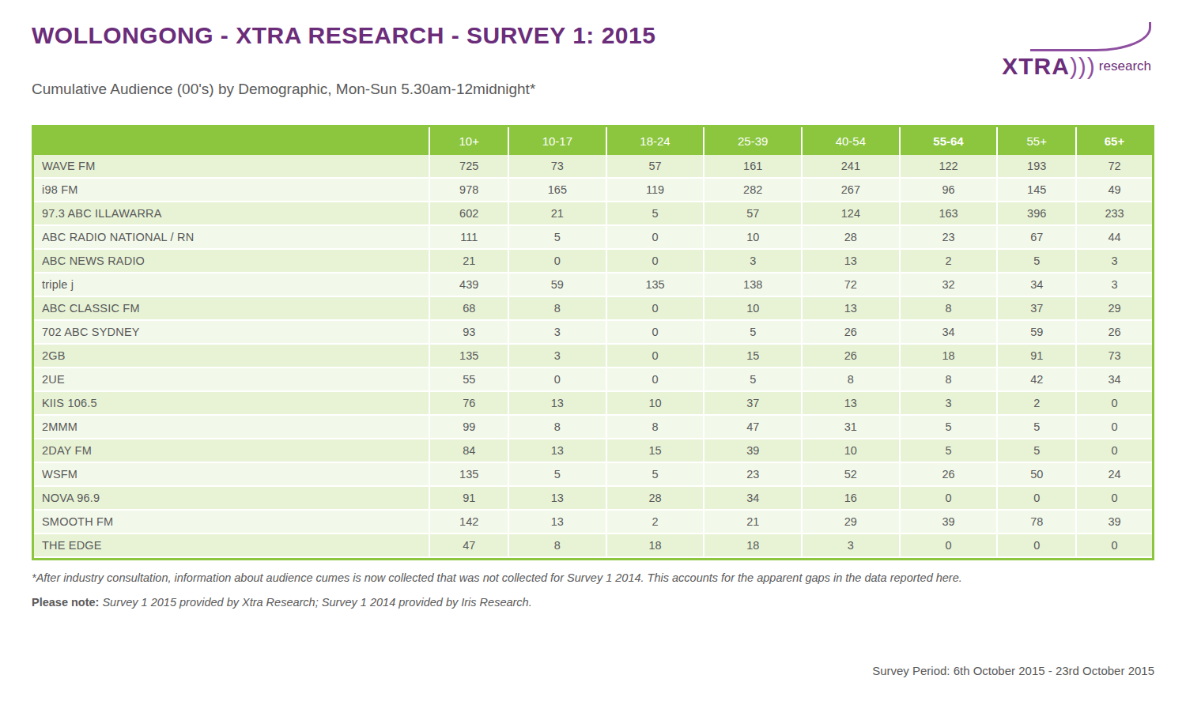XTRA))) research
Wollongong - Xtra Research - Survey 1: 2015
Cumulative Audience (00's) by Demographic, Mon-Sun 5.30am-12midnight*
| | 10+ | 10-17 | 18-24 | 25-39 | 40-54 | 55-64 | 55+ | 65+ |
| --- | --- | --- | --- | --- | --- | --- | --- | --- |
| WAVE FM | 725 | 73 | 57 | 161 | 241 | 122 | 193 | 72 |
| i98 FM | 978 | 165 | 119 | 282 | 267 | 96 | 145 | 49 |
| 97.3 ABC ILLAWARRA | 602 | 21 | 5 | 57 | 124 | 163 | 396 | 233 |
| ABC RADIO NATIONAL / RN | 111 | 5 | 0 | 10 | 28 | 23 | 67 | 44 |
| ABC NEWS RADIO | 21 | 0 | 0 | 3 | 13 | 2 | 5 | 3 |
| triple j | 439 | 59 | 135 | 138 | 72 | 32 | 34 | 3 |
| ABC CLASSIC FM | 68 | 8 | 0 | 10 | 13 | 8 | 37 | 29 |
| 702 ABC SYDNEY | 93 | 3 | 0 | 5 | 26 | 34 | 59 | 26 |
| 2GB | 135 | 3 | 0 | 15 | 26 | 18 | 91 | 73 |
| 2UE | 55 | 0 | 0 | 5 | 8 | 8 | 42 | 34 |
| KIIS 106.5 | 76 | 13 | 10 | 37 | 13 | 3 | 2 | 0 |
| 2MMM | 99 | 8 | 8 | 47 | 31 | 5 | 5 | 0 |
| 2DAY FM | 84 | 13 | 15 | 39 | 10 | 5 | 5 | 0 |
| WSFM | 135 | 5 | 5 | 23 | 52 | 26 | 50 | 24 |
| NOVA 96.9 | 91 | 13 | 28 | 34 | 16 | 0 | 0 | 0 |
| SMOOTH FM | 142 | 13 | 2 | 21 | 29 | 39 | 78 | 39 |
| THE EDGE | 47 | 8 | 18 | 18 | 3 | 0 | 0 | 0 |
*After industry consultation, information about audience cumes is now collected that was not collected for Survey 1 2014. This accounts for the apparent gaps in the data reported here.
Please note: Survey 1 2015 provided by Xtra Research; Survey 1 2014 provided by Iris Research.
Survey Period: 6th October 2015 - 23rd October 2015